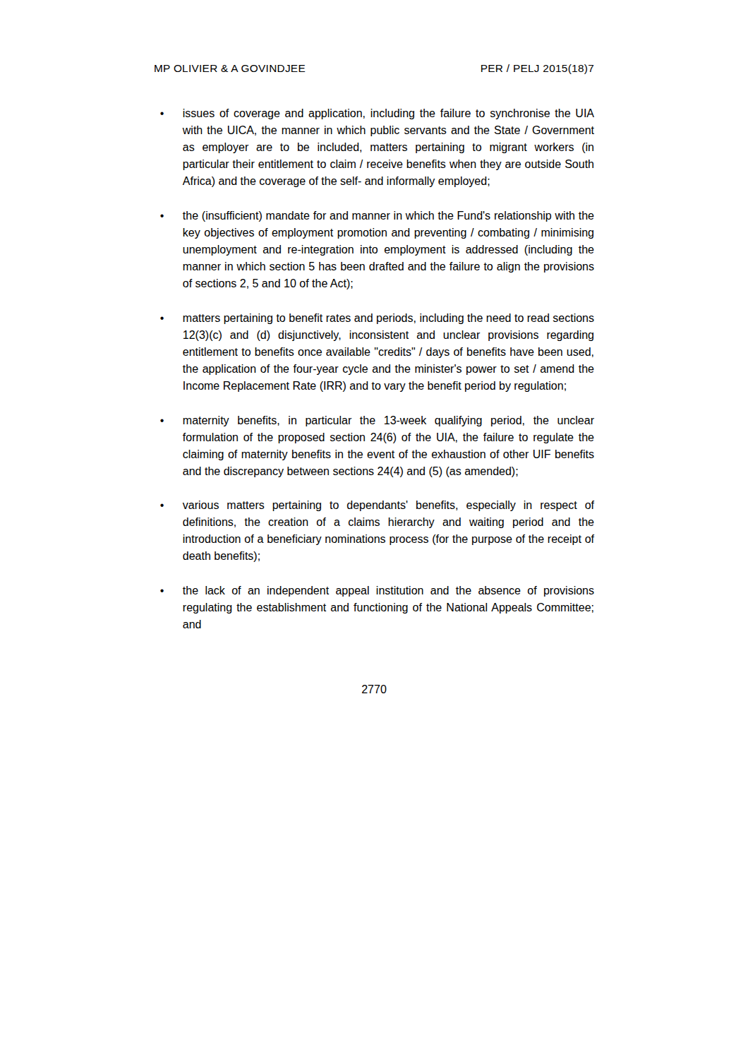MP OLIVIER & A GOVINDJEE PER / PELJ 2015(18)7
issues of coverage and application, including the failure to synchronise the UIA with the UICA, the manner in which public servants and the State / Government as employer are to be included, matters pertaining to migrant workers (in particular their entitlement to claim / receive benefits when they are outside South Africa) and the coverage of the self- and informally employed;
the (insufficient) mandate for and manner in which the Fund's relationship with the key objectives of employment promotion and preventing / combating / minimising unemployment and re-integration into employment is addressed (including the manner in which section 5 has been drafted and the failure to align the provisions of sections 2, 5 and 10 of the Act);
matters pertaining to benefit rates and periods, including the need to read sections 12(3)(c) and (d) disjunctively, inconsistent and unclear provisions regarding entitlement to benefits once available "credits" / days of benefits have been used, the application of the four-year cycle and the minister's power to set / amend the Income Replacement Rate (IRR) and to vary the benefit period by regulation;
maternity benefits, in particular the 13-week qualifying period, the unclear formulation of the proposed section 24(6) of the UIA, the failure to regulate the claiming of maternity benefits in the event of the exhaustion of other UIF benefits and the discrepancy between sections 24(4) and (5) (as amended);
various matters pertaining to dependants' benefits, especially in respect of definitions, the creation of a claims hierarchy and waiting period and the introduction of a beneficiary nominations process (for the purpose of the receipt of death benefits);
the lack of an independent appeal institution and the absence of provisions regulating the establishment and functioning of the National Appeals Committee; and
2770